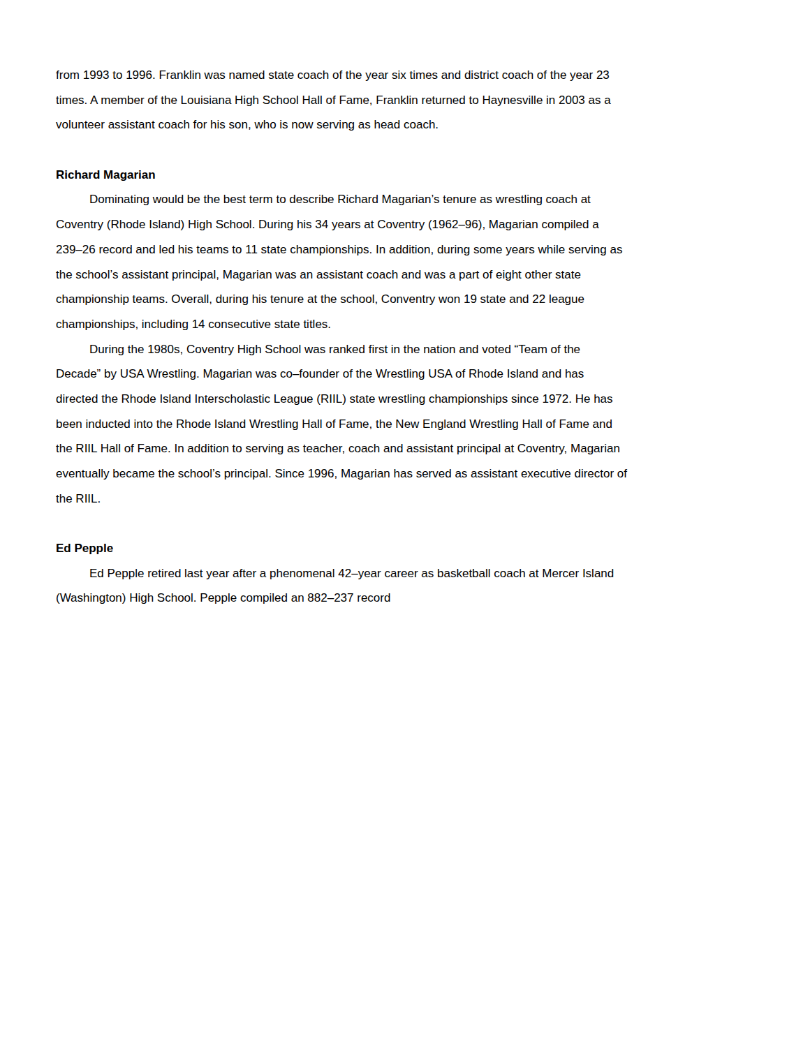from 1993 to 1996. Franklin was named state coach of the year six times and district coach of the year 23 times. A member of the Louisiana High School Hall of Fame, Franklin returned to Haynesville in 2003 as a volunteer assistant coach for his son, who is now serving as head coach.
Richard Magarian
Dominating would be the best term to describe Richard Magarian’s tenure as wrestling coach at Coventry (Rhode Island) High School. During his 34 years at Coventry (1962–96), Magarian compiled a 239–26 record and led his teams to 11 state championships. In addition, during some years while serving as the school’s assistant principal, Magarian was an assistant coach and was a part of eight other state championship teams. Overall, during his tenure at the school, Conventry won 19 state and 22 league championships, including 14 consecutive state titles.
During the 1980s, Coventry High School was ranked first in the nation and voted “Team of the Decade” by USA Wrestling. Magarian was co–founder of the Wrestling USA of Rhode Island and has directed the Rhode Island Interscholastic League (RIIL) state wrestling championships since 1972. He has been inducted into the Rhode Island Wrestling Hall of Fame, the New England Wrestling Hall of Fame and the RIIL Hall of Fame. In addition to serving as teacher, coach and assistant principal at Coventry, Magarian eventually became the school’s principal. Since 1996, Magarian has served as assistant executive director of the RIIL.
Ed Pepple
Ed Pepple retired last year after a phenomenal 42–year career as basketball coach at Mercer Island (Washington) High School. Pepple compiled an 882–237 record